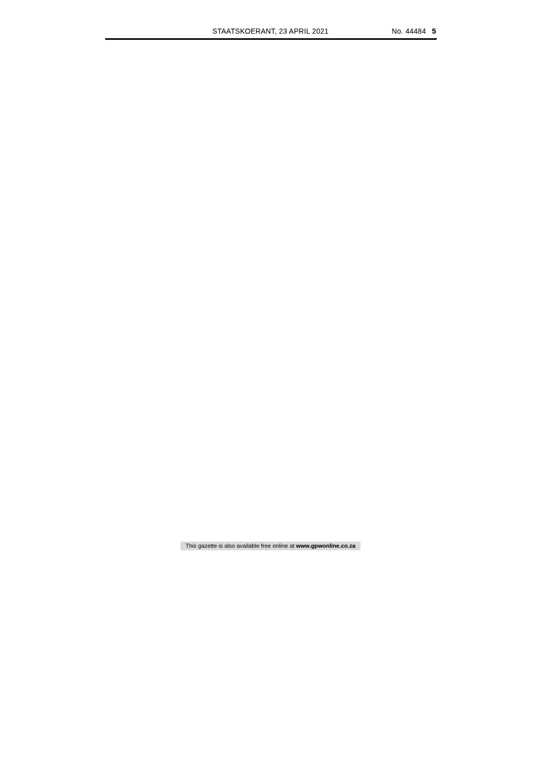STAATSKOERANT, 23 APRIL 2021
No. 444845
This gazette is also available free online at www.gpwonline.co.za